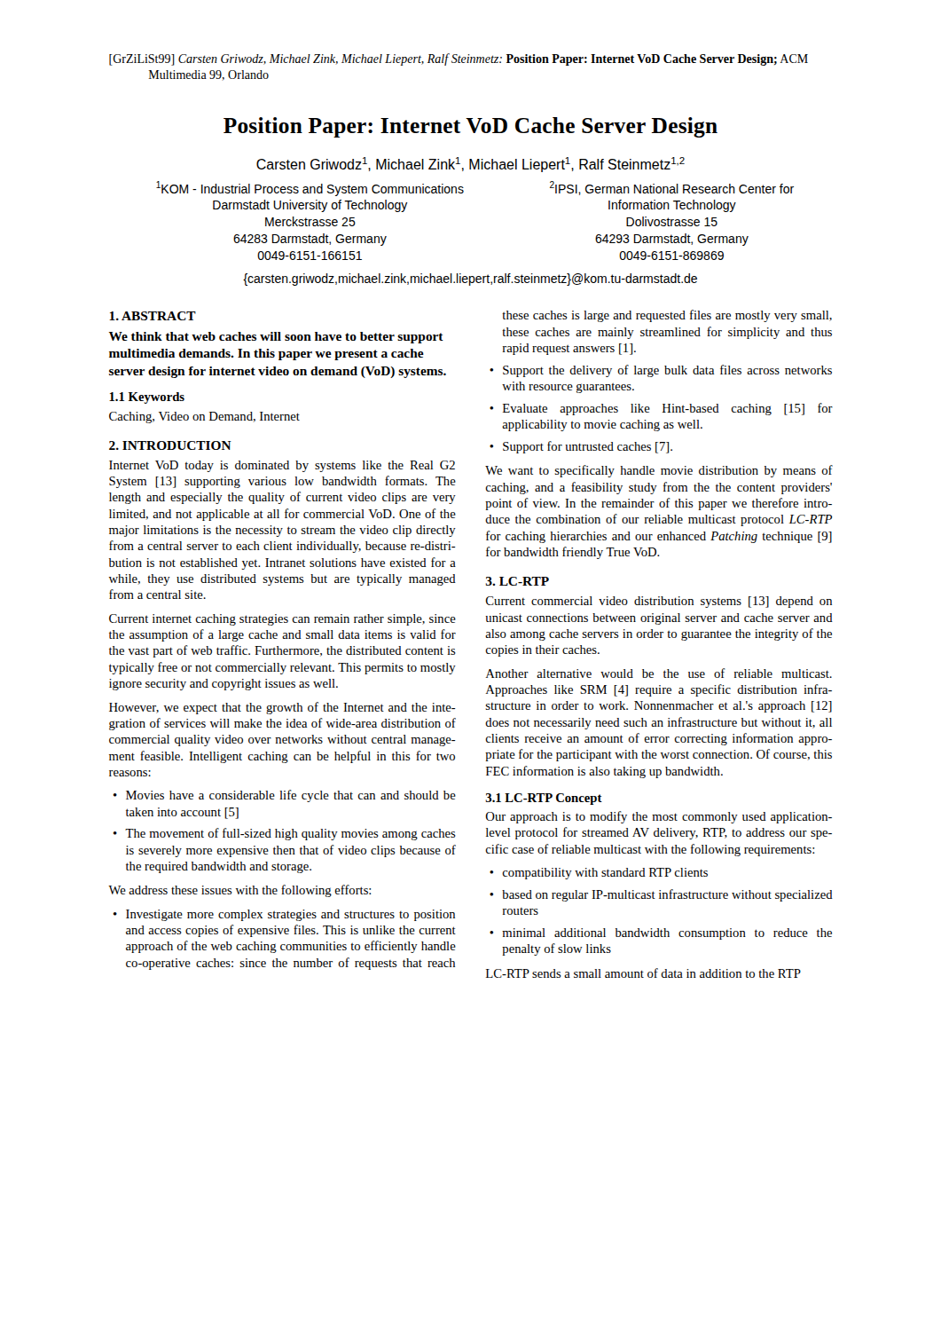[GrZiLiSt99] Carsten Griwodz, Michael Zink, Michael Liepert, Ralf Steinmetz: Position Paper: Internet VoD Cache Server Design; ACM Multimedia 99, Orlando
Position Paper: Internet VoD Cache Server Design
Carsten Griwodz1, Michael Zink1, Michael Liepert1, Ralf Steinmetz1,2
| 1 KOM - Industrial Process and System Communications Darmstadt University of Technology Merckstrasse 25 64283 Darmstadt, Germany 0049-6151-166151 | 2 IPSI, German National Research Center for Information Technology Dolivostrasse 15 64293 Darmstadt, Germany 0049-6151-869869 |
{carsten.griwodz,michael.zink,michael.liepert,ralf.steinmetz}@kom.tu-darmstadt.de
1. ABSTRACT
We think that web caches will soon have to better support multimedia demands. In this paper we present a cache server design for internet video on demand (VoD) systems.
1.1 Keywords
Caching, Video on Demand, Internet
2. INTRODUCTION
Internet VoD today is dominated by systems like the Real G2 System [13] supporting various low bandwidth formats. The length and especially the quality of current video clips are very limited, and not applicable at all for commercial VoD. One of the major limitations is the necessity to stream the video clip directly from a central server to each client individually, because re-distribution is not established yet. Intranet solutions have existed for a while, they use distributed systems but are typically managed from a central site.
Current internet caching strategies can remain rather simple, since the assumption of a large cache and small data items is valid for the vast part of web traffic. Furthermore, the distributed content is typically free or not commercially relevant. This permits to mostly ignore security and copyright issues as well.
However, we expect that the growth of the Internet and the integration of services will make the idea of wide-area distribution of commercial quality video over networks without central management feasible. Intelligent caching can be helpful in this for two reasons:
Movies have a considerable life cycle that can and should be taken into account [5]
The movement of full-sized high quality movies among caches is severely more expensive then that of video clips because of the required bandwidth and storage.
We address these issues with the following efforts:
Investigate more complex strategies and structures to position and access copies of expensive files. This is unlike the current approach of the web caching communities to efficiently handle co-operative caches: since the number of requests that reach these caches is large and requested files are mostly very small, these caches are mainly streamlined for simplicity and thus rapid request answers [1].
Support the delivery of large bulk data files across networks with resource guarantees.
Evaluate approaches like Hint-based caching [15] for applicability to movie caching as well.
Support for untrusted caches [7].
We want to specifically handle movie distribution by means of caching, and a feasibility study from the the content providers' point of view. In the remainder of this paper we therefore introduce the combination of our reliable multicast protocol LC-RTP for caching hierarchies and our enhanced Patching technique [9] for bandwidth friendly True VoD.
3. LC-RTP
Current commercial video distribution systems [13] depend on unicast connections between original server and cache server and also among cache servers in order to guarantee the integrity of the copies in their caches.
Another alternative would be the use of reliable multicast. Approaches like SRM [4] require a specific distribution infrastructure in order to work. Nonnenmacher et al.'s approach [12] does not necessarily need such an infrastructure but without it, all clients receive an amount of error correcting information appropriate for the participant with the worst connection. Of course, this FEC information is also taking up bandwidth.
3.1 LC-RTP Concept
Our approach is to modify the most commonly used application-level protocol for streamed AV delivery, RTP, to address our specific case of reliable multicast with the following requirements:
compatibility with standard RTP clients
based on regular IP-multicast infrastructure without specialized routers
minimal additional bandwidth consumption to reduce the penalty of slow links
LC-RTP sends a small amount of data in addition to the RTP